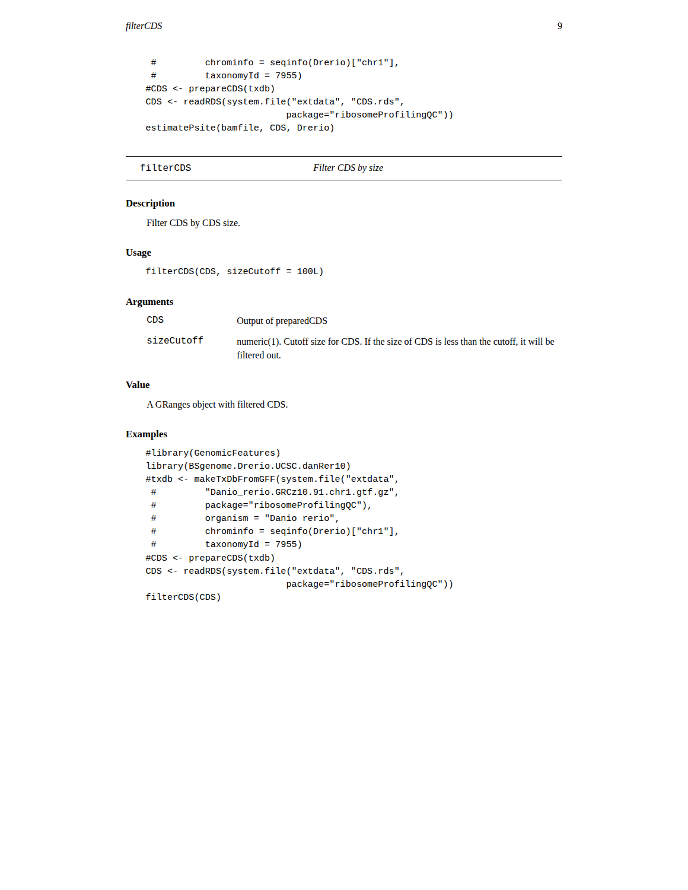filterCDS 9
 #         chrominfo = seqinfo(Drerio)["chr1"],
 #         taxonomyId = 7955)
#CDS <- prepareCDS(txdb)
CDS <- readRDS(system.file("extdata", "CDS.rds",
                          package="ribosomeProfilingQC"))
estimatePsite(bamfile, CDS, Drerio)
filterCDS Filter CDS by size
Description
Filter CDS by CDS size.
Usage
filterCDS(CDS, sizeCutoff = 100L)
Arguments
CDS
Output of preparedCDS
sizeCutoff
numeric(1). Cutoff size for CDS. If the size of CDS is less than the cutoff, it will be filtered out.
Value
A GRanges object with filtered CDS.
Examples
#library(GenomicFeatures)
library(BSgenome.Drerio.UCSC.danRer10)
#txdb <- makeTxDbFromGFF(system.file("extdata",
 #         "Danio_rerio.GRCz10.91.chr1.gtf.gz",
 #         package="ribosomeProfilingQC"),
 #         organism = "Danio rerio",
 #         chrominfo = seqinfo(Drerio)["chr1"],
 #         taxonomyId = 7955)
#CDS <- prepareCDS(txdb)
CDS <- readRDS(system.file("extdata", "CDS.rds",
                          package="ribosomeProfilingQC"))
filterCDS(CDS)